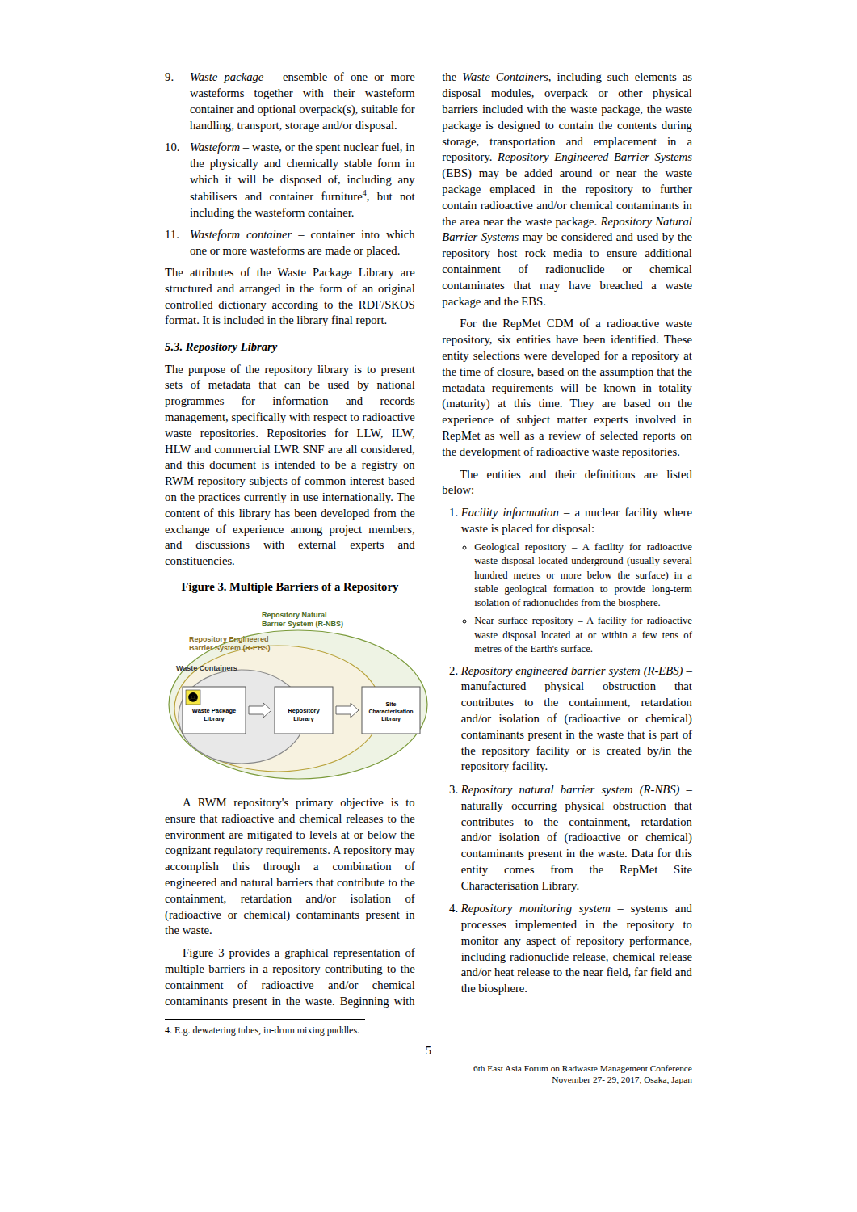Waste package – ensemble of one or more wasteforms together with their wasteform container and optional overpack(s), suitable for handling, transport, storage and/or disposal.
Wasteform – waste, or the spent nuclear fuel, in the physically and chemically stable form in which it will be disposed of, including any stabilisers and container furniture4, but not including the wasteform container.
Wasteform container – container into which one or more wasteforms are made or placed.
The attributes of the Waste Package Library are structured and arranged in the form of an original controlled dictionary according to the RDF/SKOS format. It is included in the library final report.
5.3. Repository Library
The purpose of the repository library is to present sets of metadata that can be used by national programmes for information and records management, specifically with respect to radioactive waste repositories. Repositories for LLW, ILW, HLW and commercial LWR SNF are all considered, and this document is intended to be a registry on RWM repository subjects of common interest based on the practices currently in use internationally. The content of this library has been developed from the exchange of experience among project members, and discussions with external experts and constituencies.
Figure 3. Multiple Barriers of a Repository
Repository Natural Barrier System (R-NBS) Repository Engineered Barrier System (R-EBS) Waste Containers Waste Package Library Repository Library Site Characterisation Library
A RWM repository's primary objective is to ensure that radioactive and chemical releases to the environment are mitigated to levels at or below the cognizant regulatory requirements. A repository may accomplish this through a combination of engineered and natural barriers that contribute to the containment, retardation and/or isolation of (radioactive or chemical) contaminants present in the waste.
Figure 3 provides a graphical representation of multiple barriers in a repository contributing to the containment of radioactive and/or chemical contaminants present in the waste. Beginning with the Waste Containers, including such elements as disposal modules, overpack or other physical barriers included with the waste package, the waste package is designed to contain the contents during storage, transportation and emplacement in a repository. Repository Engineered Barrier Systems (EBS) may be added around or near the waste package emplaced in the repository to further contain radioactive and/or chemical contaminants in the area near the waste package. Repository Natural Barrier Systems may be considered and used by the repository host rock media to ensure additional containment of radionuclide or chemical contaminates that may have breached a waste package and the EBS.
For the RepMet CDM of a radioactive waste repository, six entities have been identified. These entity selections were developed for a repository at the time of closure, based on the assumption that the metadata requirements will be known in totality (maturity) at this time. They are based on the experience of subject matter experts involved in RepMet as well as a review of selected reports on the development of radioactive waste repositories.
The entities and their definitions are listed below:
Facility information – a nuclear facility where waste is placed for disposal:
Geological repository – A facility for radioactive waste disposal located underground (usually several hundred metres or more below the surface) in a stable geological formation to provide long-term isolation of radionuclides from the biosphere.
Near surface repository – A facility for radioactive waste disposal located at or within a few tens of metres of the Earth's surface.
Repository engineered barrier system (R-EBS) – manufactured physical obstruction that contributes to the containment, retardation and/or isolation of (radioactive or chemical) contaminants present in the waste that is part of the repository facility or is created by/in the repository facility.
Repository natural barrier system (R-NBS) – naturally occurring physical obstruction that contributes to the containment, retardation and/or isolation of (radioactive or chemical) contaminants present in the waste. Data for this entity comes from the RepMet Site Characterisation Library.
Repository monitoring system – systems and processes implemented in the repository to monitor any aspect of repository performance, including radionuclide release, chemical release and/or heat release to the near field, far field and the biosphere.
4. E.g. dewatering tubes, in-drum mixing puddles.
5
6th East Asia Forum on Radwaste Management Conference
November 27- 29, 2017, Osaka, Japan